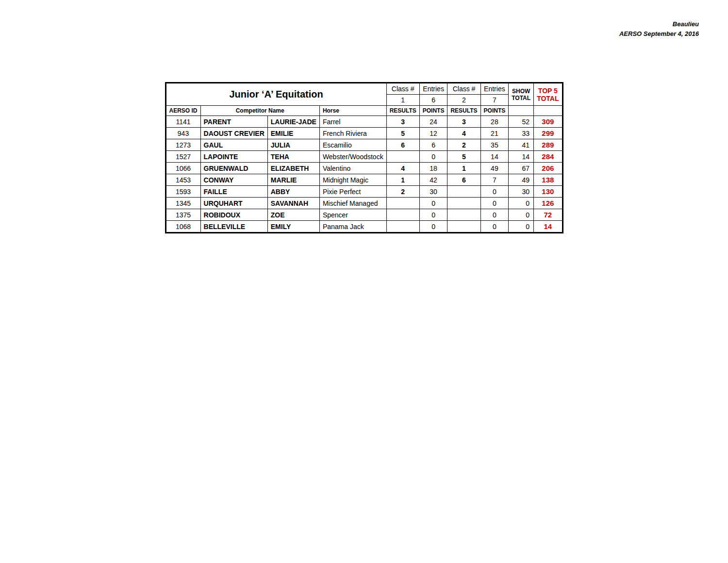Beaulieu
AERSO September 4, 2016
| Junior ‘A’ Equitation | Class # | Entries | Class # | Entries | SHOW TOTAL | TOP 5 TOTAL |
| 1 | 6 | 2 | 7 |
| AERSO ID | Competitor Name | Horse | RESULTS | POINTS | RESULTS | POINTS | | |
| 1141 | PARENT | LAURIE-JADE | Farrel | 3 | 24 | 3 | 28 | 52 | 309 |
| 943 | DAOUST CREVIER | EMILIE | French Riviera | 5 | 12 | 4 | 21 | 33 | 299 |
| 1273 | GAUL | JULIA | Escamilio | 6 | 6 | 2 | 35 | 41 | 289 |
| 1527 | LAPOINTE | TEHA | Webster/Woodstock | | 0 | 5 | 14 | 14 | 284 |
| 1066 | GRUENWALD | ELIZABETH | Valentino | 4 | 18 | 1 | 49 | 67 | 206 |
| 1453 | CONWAY | MARLIE | Midnight Magic | 1 | 42 | 6 | 7 | 49 | 138 |
| 1593 | FAILLE | ABBY | Pixie Perfect | 2 | 30 | | 0 | 30 | 130 |
| 1345 | URQUHART | SAVANNAH | Mischief Managed | | 0 | | 0 | 0 | 126 |
| 1375 | ROBIDOUX | ZOE | Spencer | | 0 | | 0 | 0 | 72 |
| 1068 | BELLEVILLE | EMILY | Panama Jack | | 0 | | 0 | 0 | 14 |